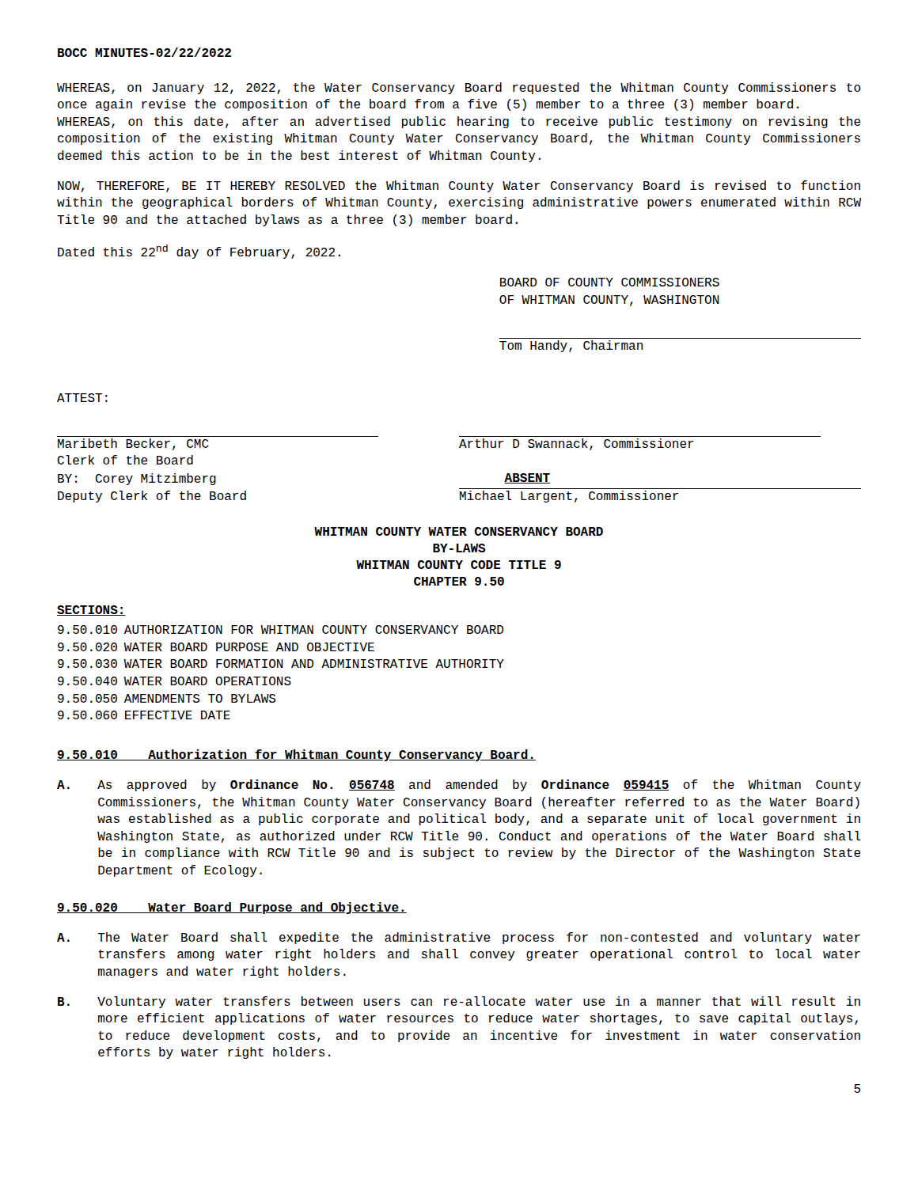BOCC MINUTES-02/22/2022
WHEREAS, on January 12, 2022, the Water Conservancy Board requested the Whitman County Commissioners to once again revise the composition of the board from a five (5) member to a three (3) member board.
WHEREAS, on this date, after an advertised public hearing to receive public testimony on revising the composition of the existing Whitman County Water Conservancy Board, the Whitman County Commissioners deemed this action to be in the best interest of Whitman County.
NOW, THEREFORE, BE IT HEREBY RESOLVED the Whitman County Water Conservancy Board is revised to function within the geographical borders of Whitman County, exercising administrative powers enumerated within RCW Title 90 and the attached bylaws as a three (3) member board.
Dated this 22nd day of February, 2022.
BOARD OF COUNTY COMMISSIONERS
OF WHITMAN COUNTY, WASHINGTON
Tom Handy, Chairman
| ATTEST: | |
| Maribeth Becker, CMC | Arthur D Swannack, Commissioner |
| Clerk of the Board | |
| BY: Corey Mitzimberg | ABSENT |
| Deputy Clerk of the Board | Michael Largent, Commissioner |
WHITMAN COUNTY WATER CONSERVANCY BOARD
BY-LAWS
WHITMAN COUNTY CODE TITLE 9
CHAPTER 9.50
SECTIONS:
| 9.50.010 | AUTHORIZATION FOR WHITMAN COUNTY CONSERVANCY BOARD |
| 9.50.020 | WATER BOARD PURPOSE AND OBJECTIVE |
| 9.50.030 | WATER BOARD FORMATION AND ADMINISTRATIVE AUTHORITY |
| 9.50.040 | WATER BOARD OPERATIONS |
| 9.50.050 | AMENDMENTS TO BYLAWS |
| 9.50.060 | EFFECTIVE DATE |
9.50.010 Authorization for Whitman County Conservancy Board.
A.
As approved by Ordinance No. 056748 and amended by Ordinance 059415 of the Whitman County Commissioners, the Whitman County Water Conservancy Board (hereafter referred to as the Water Board) was established as a public corporate and political body, and a separate unit of local government in Washington State, as authorized under RCW Title 90. Conduct and operations of the Water Board shall be in compliance with RCW Title 90 and is subject to review by the Director of the Washington State Department of Ecology.
9.50.020 Water Board Purpose and Objective.
A.
The Water Board shall expedite the administrative process for non-contested and voluntary water transfers among water right holders and shall convey greater operational control to local water managers and water right holders.
B.
Voluntary water transfers between users can re-allocate water use in a manner that will result in more efficient applications of water resources to reduce water shortages, to save capital outlays, to reduce development costs, and to provide an incentive for investment in water conservation efforts by water right holders.
5